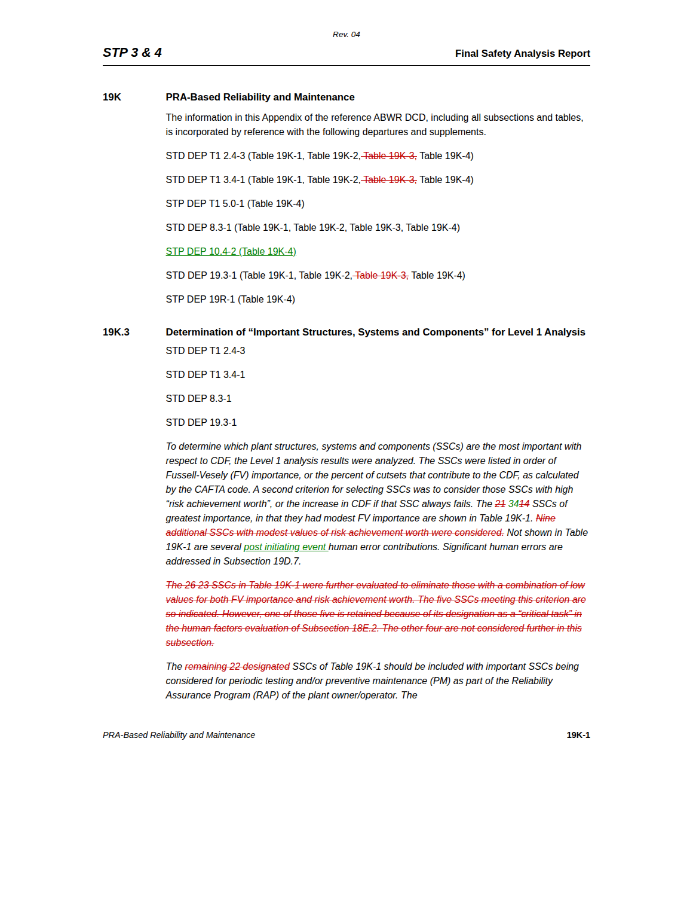Rev. 04
STP 3 & 4 Final Safety Analysis Report
19KPRA-Based Reliability and Maintenance
The information in this Appendix of the reference ABWR DCD, including all subsections and tables, is incorporated by reference with the following departures and supplements.
STD DEP T1 2.4-3 (Table 19K-1, Table 19K-2, Table 19K-3, Table 19K-4)
STD DEP T1 3.4-1 (Table 19K-1, Table 19K-2, Table 19K-3, Table 19K-4)
STP DEP T1 5.0-1 (Table 19K-4)
STD DEP 8.3-1 (Table 19K-1, Table 19K-2, Table 19K-3, Table 19K-4)
STP DEP 10.4-2 (Table 19K-4)
STD DEP 19.3-1 (Table 19K-1, Table 19K-2, Table 19K-3, Table 19K-4)
STP DEP 19R-1 (Table 19K-4)
19K.3 Determination of “Important Structures, Systems and Components” for Level 1 Analysis
STD DEP T1 2.4-3
STD DEP T1 3.4-1
STD DEP 8.3-1
STD DEP 19.3-1
To determine which plant structures, systems and components (SSCs) are the most important with respect to CDF, the Level 1 analysis results were analyzed. The SSCs were listed in order of Fussell-Vesely (FV) importance, or the percent of cutsets that contribute to the CDF, as calculated by the CAFTA code. A second criterion for selecting SSCs was to consider those SSCs with high “risk achievement worth”, or the increase in CDF if that SSC always fails. The 21 3414 SSCs of greatest importance, in that they had modest FV importance are shown in Table 19K-1. Nine additional SSCs with modest values of risk achievement worth were considered. Not shown in Table 19K-1 are several post initiating event human error contributions. Significant human errors are addressed in Subsection 19D.7.
The 26 23 SSCs in Table 19K-1 were further evaluated to eliminate those with a combination of low values for both FV importance and risk achievement worth. The five SSCs meeting this criterion are so indicated. However, one of those five is retained because of its designation as a “critical task” in the human factors evaluation of Subsection 18E.2. The other four are not considered further in this subsection.
The remaining 22 designated SSCs of Table 19K-1 should be included with important SSCs being considered for periodic testing and/or preventive maintenance (PM) as part of the Reliability Assurance Program (RAP) of the plant owner/operator. The
PRA-Based Reliability and Maintenance 19K-1